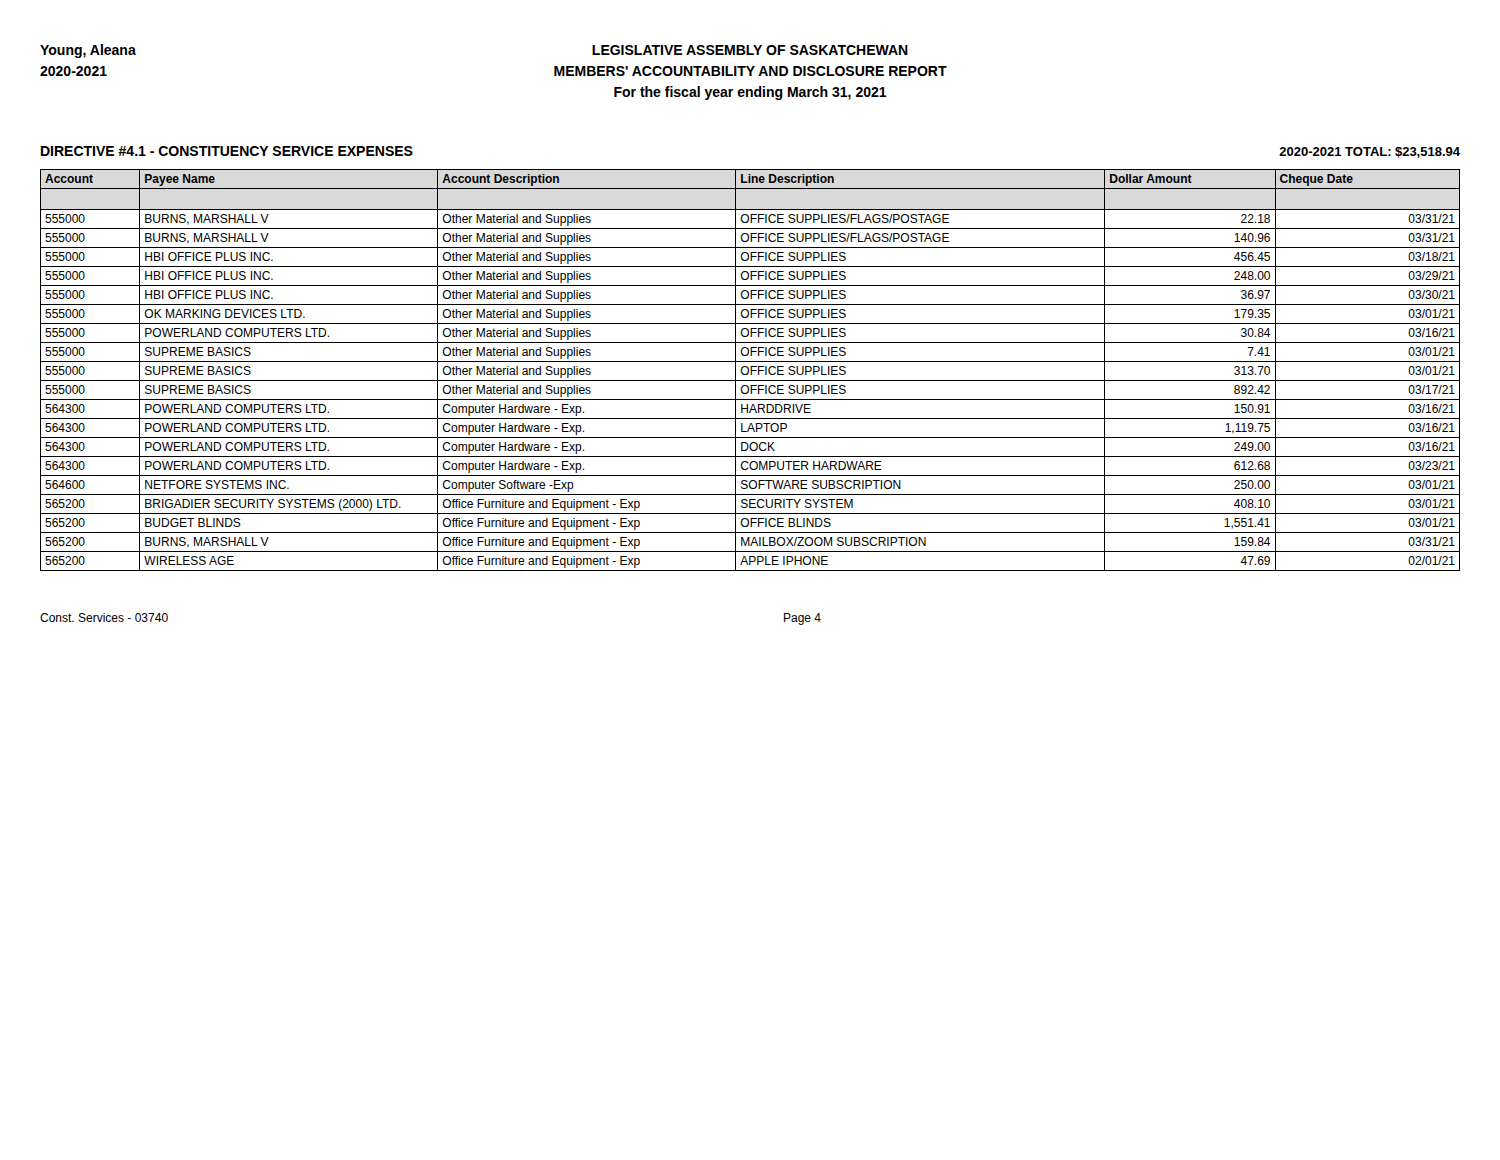Young, Aleana
2020-2021
LEGISLATIVE ASSEMBLY OF SASKATCHEWAN
MEMBERS' ACCOUNTABILITY AND DISCLOSURE REPORT
For the fiscal year ending March 31, 2021
DIRECTIVE #4.1 - CONSTITUENCY SERVICE EXPENSES
2020-2021 TOTAL: $23,518.94
| Account | Payee Name | Account Description | Line Description | Dollar Amount | Cheque Date |
| --- | --- | --- | --- | --- | --- |
| 555000 | BURNS, MARSHALL V | Other Material and Supplies | OFFICE SUPPLIES/FLAGS/POSTAGE | 22.18 | 03/31/21 |
| 555000 | BURNS, MARSHALL V | Other Material and Supplies | OFFICE SUPPLIES/FLAGS/POSTAGE | 140.96 | 03/31/21 |
| 555000 | HBI OFFICE PLUS INC. | Other Material and Supplies | OFFICE SUPPLIES | 456.45 | 03/18/21 |
| 555000 | HBI OFFICE PLUS INC. | Other Material and Supplies | OFFICE SUPPLIES | 248.00 | 03/29/21 |
| 555000 | HBI OFFICE PLUS INC. | Other Material and Supplies | OFFICE SUPPLIES | 36.97 | 03/30/21 |
| 555000 | OK MARKING DEVICES LTD. | Other Material and Supplies | OFFICE SUPPLIES | 179.35 | 03/01/21 |
| 555000 | POWERLAND COMPUTERS LTD. | Other Material and Supplies | OFFICE SUPPLIES | 30.84 | 03/16/21 |
| 555000 | SUPREME BASICS | Other Material and Supplies | OFFICE SUPPLIES | 7.41 | 03/01/21 |
| 555000 | SUPREME BASICS | Other Material and Supplies | OFFICE SUPPLIES | 313.70 | 03/01/21 |
| 555000 | SUPREME BASICS | Other Material and Supplies | OFFICE SUPPLIES | 892.42 | 03/17/21 |
| 564300 | POWERLAND COMPUTERS LTD. | Computer Hardware - Exp. | HARDDRIVE | 150.91 | 03/16/21 |
| 564300 | POWERLAND COMPUTERS LTD. | Computer Hardware - Exp. | LAPTOP | 1,119.75 | 03/16/21 |
| 564300 | POWERLAND COMPUTERS LTD. | Computer Hardware - Exp. | DOCK | 249.00 | 03/16/21 |
| 564300 | POWERLAND COMPUTERS LTD. | Computer Hardware - Exp. | COMPUTER HARDWARE | 612.68 | 03/23/21 |
| 564600 | NETFORE SYSTEMS INC. | Computer Software -Exp | SOFTWARE SUBSCRIPTION | 250.00 | 03/01/21 |
| 565200 | BRIGADIER SECURITY SYSTEMS (2000) LTD. | Office Furniture and Equipment - Exp | SECURITY SYSTEM | 408.10 | 03/01/21 |
| 565200 | BUDGET BLINDS | Office Furniture and Equipment - Exp | OFFICE BLINDS | 1,551.41 | 03/01/21 |
| 565200 | BURNS, MARSHALL V | Office Furniture and Equipment - Exp | MAILBOX/ZOOM SUBSCRIPTION | 159.84 | 03/31/21 |
| 565200 | WIRELESS AGE | Office Furniture and Equipment - Exp | APPLE IPHONE | 47.69 | 02/01/21 |
Const. Services - 03740
Page 4